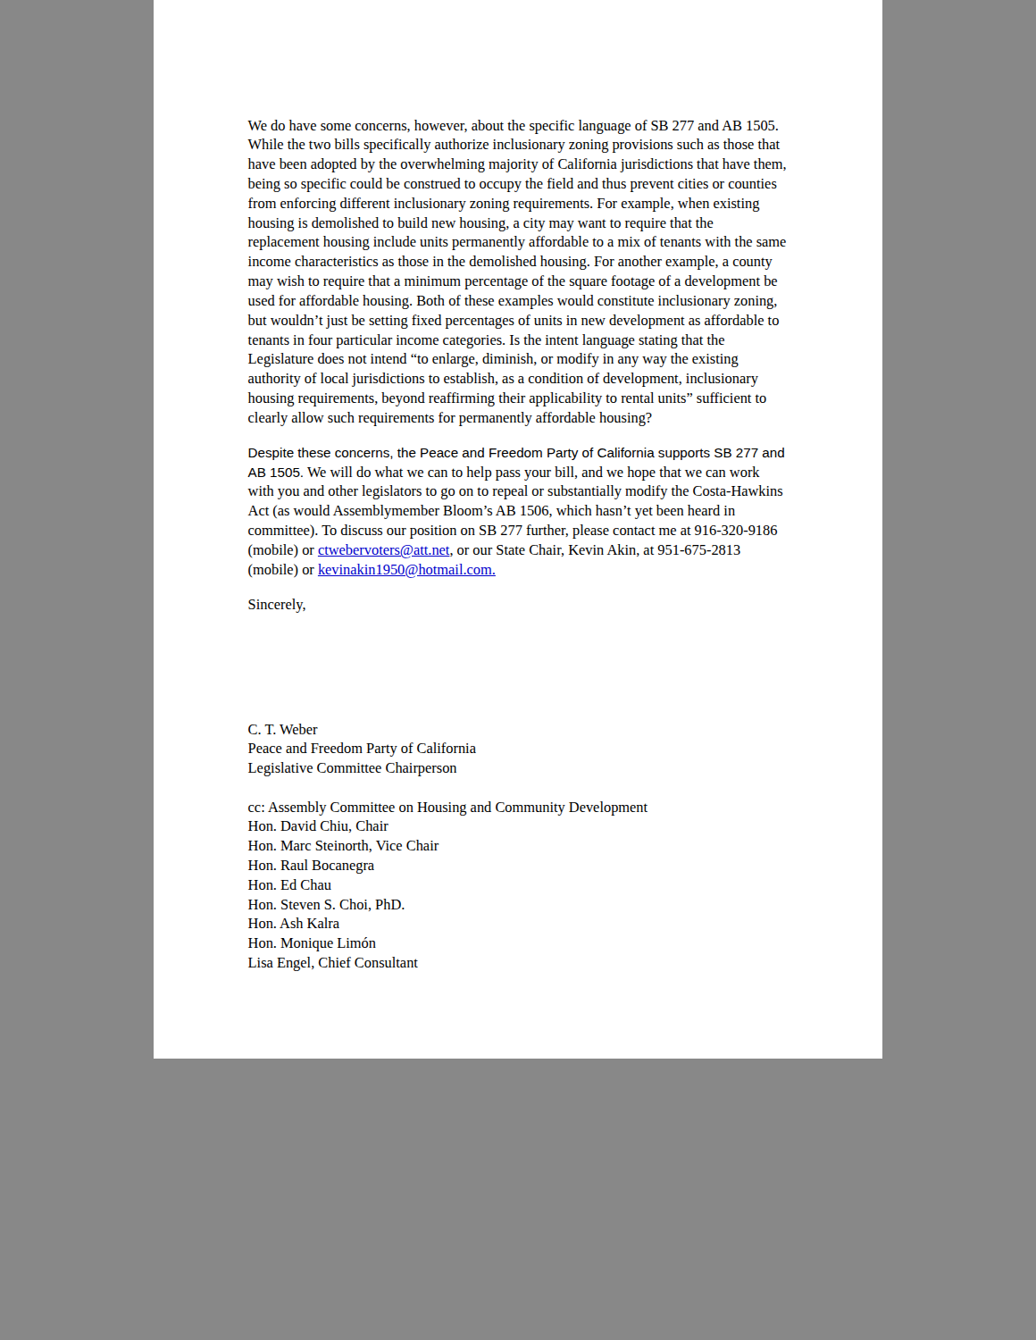We do have some concerns, however, about the specific language of SB 277 and AB 1505. While the two bills specifically authorize inclusionary zoning provisions such as those that have been adopted by the overwhelming majority of California jurisdictions that have them, being so specific could be construed to occupy the field and thus prevent cities or counties from enforcing different inclusionary zoning requirements. For example, when existing housing is demolished to build new housing, a city may want to require that the replacement housing include units permanently affordable to a mix of tenants with the same income characteristics as those in the demolished housing. For another example, a county may wish to require that a minimum percentage of the square footage of a development be used for affordable housing. Both of these examples would constitute inclusionary zoning, but wouldn’t just be setting fixed percentages of units in new development as affordable to tenants in four particular income categories. Is the intent language stating that the Legislature does not intend “to enlarge, diminish, or modify in any way the existing authority of local jurisdictions to establish, as a condition of development, inclusionary housing requirements, beyond reaffirming their applicability to rental units” sufficient to clearly allow such requirements for permanently affordable housing?
Despite these concerns, the Peace and Freedom Party of California supports SB 277 and AB 1505. We will do what we can to help pass your bill, and we hope that we can work with you and other legislators to go on to repeal or substantially modify the Costa-Hawkins Act (as would Assemblymember Bloom’s AB 1506, which hasn’t yet been heard in committee). To discuss our position on SB 277 further, please contact me at 916-320-9186 (mobile) or ctwebervoters@att.net, or our State Chair, Kevin Akin, at 951-675-2813 (mobile) or kevinakin1950@hotmail.com.
Sincerely,
C. T. Weber
Peace and Freedom Party of California
Legislative Committee Chairperson
cc: Assembly Committee on Housing and Community Development
Hon. David Chiu, Chair
Hon. Marc Steinorth, Vice Chair
Hon. Raul Bocanegra
Hon. Ed Chau
Hon. Steven S. Choi, PhD.
Hon. Ash Kalra
Hon. Monique Limón
Lisa Engel, Chief Consultant